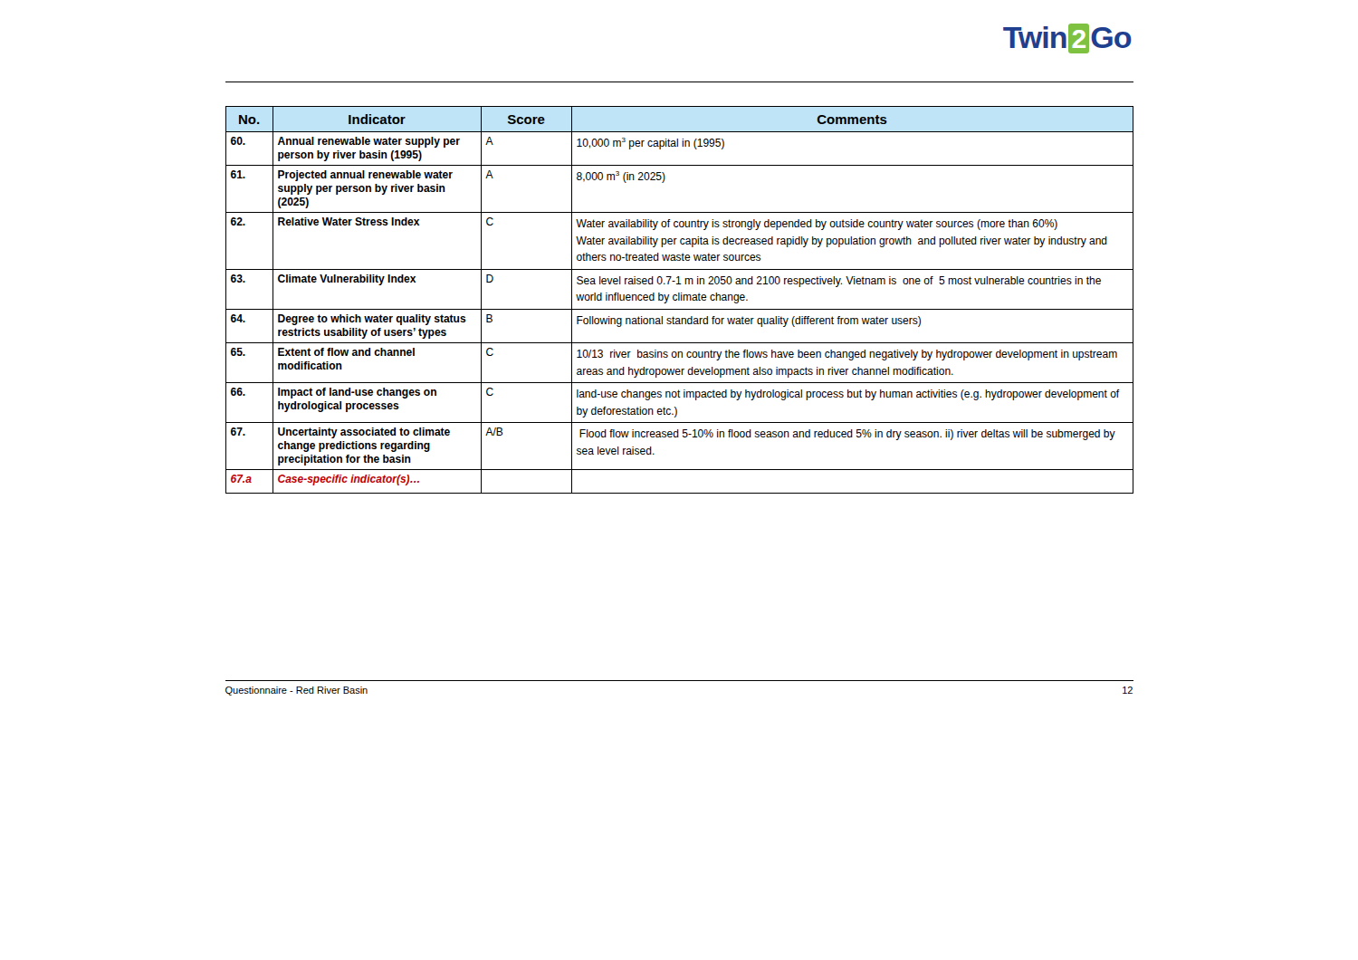Twin2 Go
| No. | Indicator | Score | Comments |
| --- | --- | --- | --- |
| 60. | Annual renewable water supply per person by river basin (1995) | A | 10,000 m 3 per capital in (1995) |
| 61. | Projected annual renewable water supply per person by river basin (2025) | A | 8,000 m 3 (in 2025) |
| 62. | Relative Water Stress Index | C | Water availability of country is strongly depended by outside country water sources (more than 60%) Water availability per capita is decreased rapidly by population growth and polluted river water by industry and others no-treated waste water sources |
| 63. | Climate Vulnerability Index | D | Sea level raised 0.7-1 m in 2050 and 2100 respectively. Vietnam is one of 5 most vulnerable countries in the world influenced by climate change. |
| 64. | Degree to which water quality status restricts usability of users’ types | B | Following national standard for water quality (different from water users) |
| 65. | Extent of flow and channel modification | C | 10/13 river basins on country the flows have been changed negatively by hydropower development in upstream areas and hydropower development also impacts in river channel modification. |
| 66. | Impact of land-use changes on hydrological processes | C | land-use changes not impacted by hydrological process but by human activities (e.g. hydropower development of by deforestation etc.) |
| 67. | Uncertainty associated to climate change predictions regarding precipitation for the basin | A/B | Flood flow increased 5-10% in flood season and reduced 5% in dry season. ii) river deltas will be submerged by sea level raised. |
| 67.a | Case-specific indicator(s)… | | |
Questionnaire - Red River Basin
12